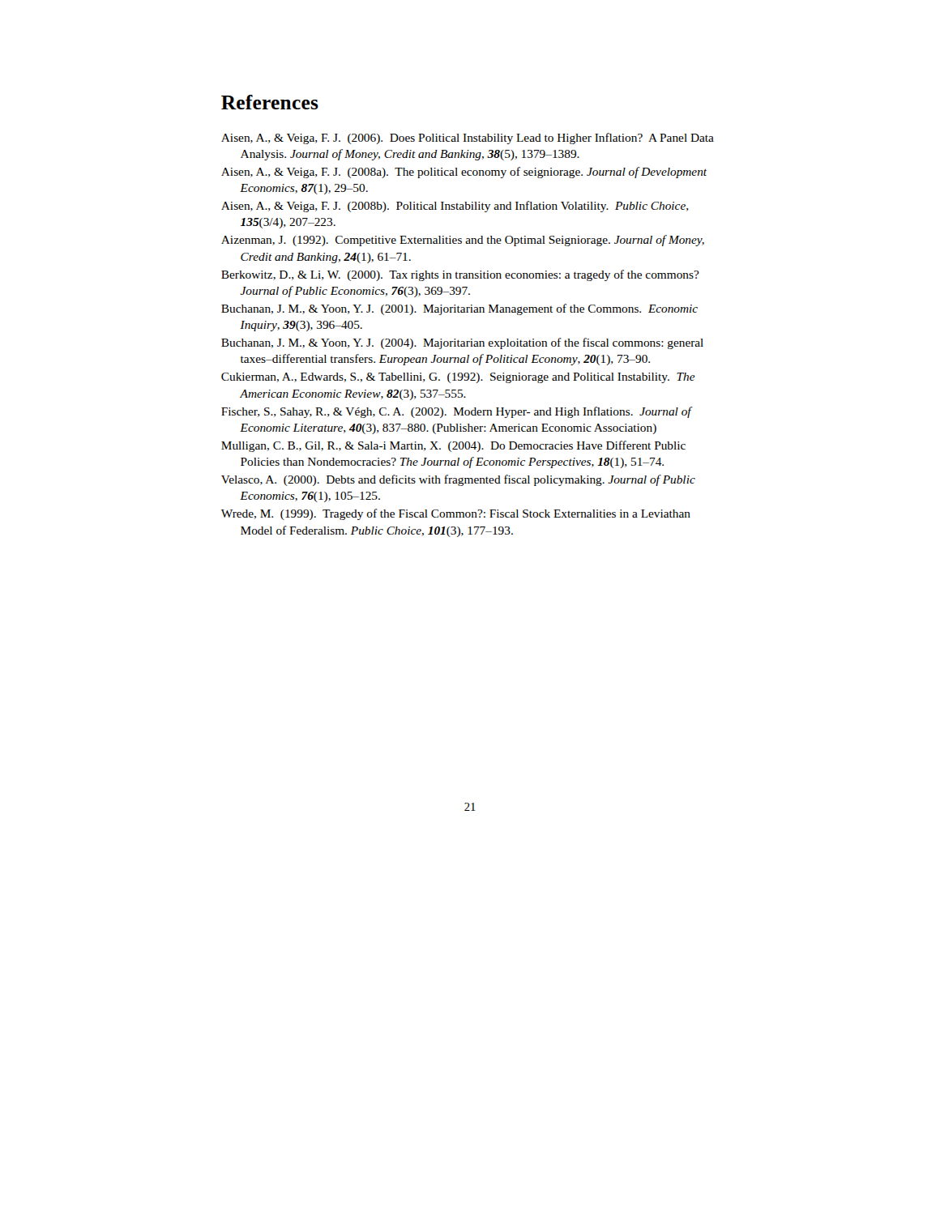References
Aisen, A., & Veiga, F. J. (2006). Does Political Instability Lead to Higher Inflation? A Panel Data Analysis. Journal of Money, Credit and Banking, 38(5), 1379–1389.
Aisen, A., & Veiga, F. J. (2008a). The political economy of seigniorage. Journal of Development Economics, 87(1), 29–50.
Aisen, A., & Veiga, F. J. (2008b). Political Instability and Inflation Volatility. Public Choice, 135(3/4), 207–223.
Aizenman, J. (1992). Competitive Externalities and the Optimal Seigniorage. Journal of Money, Credit and Banking, 24(1), 61–71.
Berkowitz, D., & Li, W. (2000). Tax rights in transition economies: a tragedy of the commons? Journal of Public Economics, 76(3), 369–397.
Buchanan, J. M., & Yoon, Y. J. (2001). Majoritarian Management of the Commons. Economic Inquiry, 39(3), 396–405.
Buchanan, J. M., & Yoon, Y. J. (2004). Majoritarian exploitation of the fiscal commons: general taxes–differential transfers. European Journal of Political Economy, 20(1), 73–90.
Cukierman, A., Edwards, S., & Tabellini, G. (1992). Seigniorage and Political Instability. The American Economic Review, 82(3), 537–555.
Fischer, S., Sahay, R., & Végh, C. A. (2002). Modern Hyper- and High Inflations. Journal of Economic Literature, 40(3), 837–880. (Publisher: American Economic Association)
Mulligan, C. B., Gil, R., & Sala-i Martin, X. (2004). Do Democracies Have Different Public Policies than Nondemocracies? The Journal of Economic Perspectives, 18(1), 51–74.
Velasco, A. (2000). Debts and deficits with fragmented fiscal policymaking. Journal of Public Economics, 76(1), 105–125.
Wrede, M. (1999). Tragedy of the Fiscal Common?: Fiscal Stock Externalities in a Leviathan Model of Federalism. Public Choice, 101(3), 177–193.
21